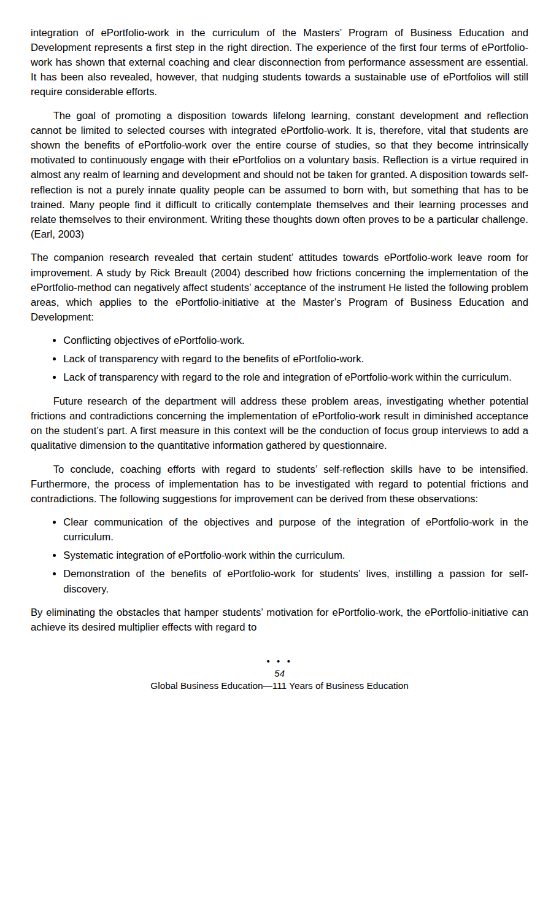integration of ePortfolio-work in the curriculum of the Masters’ Program of Business Education and Development represents a first step in the right direction. The experience of the first four terms of ePortfolio-work has shown that external coaching and clear disconnection from performance assessment are essential. It has been also revealed, however, that nudging students towards a sustainable use of ePortfolios will still require considerable efforts.
The goal of promoting a disposition towards lifelong learning, constant development and reflection cannot be limited to selected courses with integrated ePortfolio-work. It is, therefore, vital that students are shown the benefits of ePortfolio-work over the entire course of studies, so that they become intrinsically motivated to continuously engage with their ePortfolios on a voluntary basis. Reflection is a virtue required in almost any realm of learning and development and should not be taken for granted. A disposition towards self-reflection is not a purely innate quality people can be assumed to born with, but something that has to be trained. Many people find it difficult to critically contemplate themselves and their learning processes and relate themselves to their environment. Writing these thoughts down often proves to be a particular challenge. (Earl, 2003)
The companion research revealed that certain student’ attitudes towards ePortfolio-work leave room for improvement. A study by Rick Breault (2004) described how frictions concerning the implementation of the ePortfolio-method can negatively affect students’ acceptance of the instrument He listed the following problem areas, which applies to the ePortfolio-initiative at the Master’s Program of Business Education and Development:
Conflicting objectives of ePortfolio-work.
Lack of transparency with regard to the benefits of ePortfolio-work.
Lack of transparency with regard to the role and integration of ePortfolio-work within the curriculum.
Future research of the department will address these problem areas, investigating whether potential frictions and contradictions concerning the implementation of ePortfolio-work result in diminished acceptance on the student’s part. A first measure in this context will be the conduction of focus group interviews to add a qualitative dimension to the quantitative information gathered by questionnaire.
To conclude, coaching efforts with regard to students’ self-reflection skills have to be intensified. Furthermore, the process of implementation has to be investigated with regard to potential frictions and contradictions. The following suggestions for improvement can be derived from these observations:
Clear communication of the objectives and purpose of the integration of ePortfolio-work in the curriculum.
Systematic integration of ePortfolio-work within the curriculum.
Demonstration of the benefits of ePortfolio-work for students’ lives, instilling a passion for self-discovery.
By eliminating the obstacles that hamper students’ motivation for ePortfolio-work, the ePortfolio-initiative can achieve its desired multiplier effects with regard to
• • •
54
Global Business Education—111 Years of Business Education